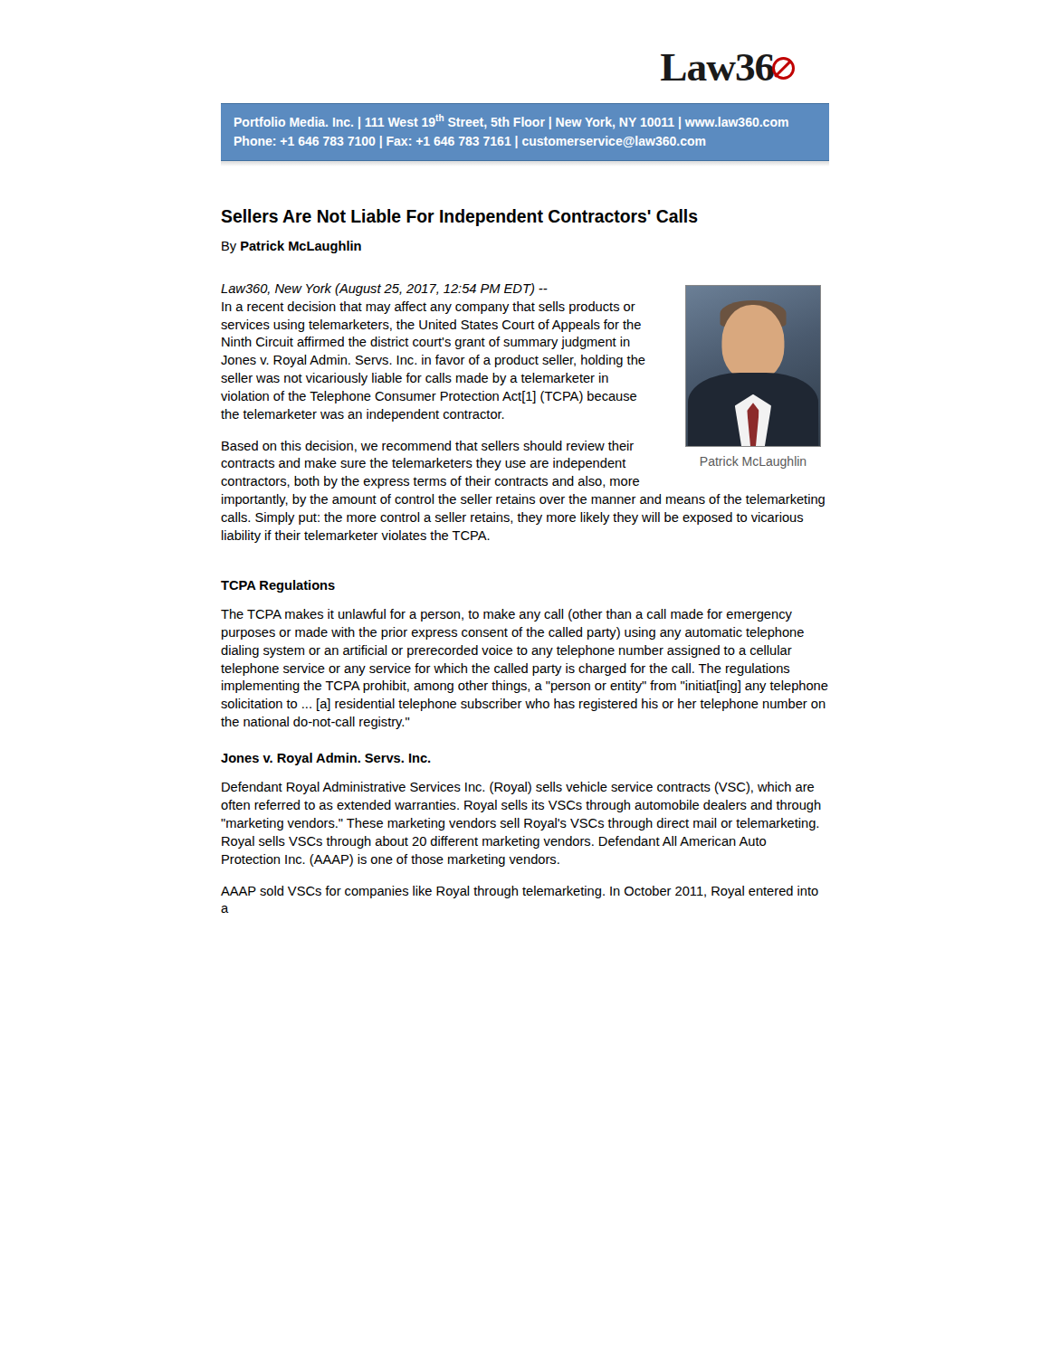Law36
Portfolio Media. Inc. | 111 West 19th Street, 5th Floor | New York, NY 10011 | www.law360.com
Phone: +1 646 783 7100 | Fax: +1 646 783 7161 | customerservice@law360.com
Sellers Are Not Liable For Independent Contractors' Calls
By Patrick McLaughlin
Patrick McLaughlin
Law360, New York (August 25, 2017, 12:54 PM EDT) --
In a recent decision that may affect any company that sells products or services using telemarketers, the United States Court of Appeals for the Ninth Circuit affirmed the district court's grant of summary judgment in Jones v. Royal Admin. Servs. Inc. in favor of a product seller, holding the seller was not vicariously liable for calls made by a telemarketer in violation of the Telephone Consumer Protection Act[1] (TCPA) because the telemarketer was an independent contractor.
Based on this decision, we recommend that sellers should review their contracts and make sure the telemarketers they use are independent contractors, both by the express terms of their contracts and also, more importantly, by the amount of control the seller retains over the manner and means of the telemarketing calls. Simply put: the more control a seller retains, they more likely they will be exposed to vicarious liability if their telemarketer violates the TCPA.
TCPA Regulations
The TCPA makes it unlawful for a person, to make any call (other than a call made for emergency purposes or made with the prior express consent of the called party) using any automatic telephone dialing system or an artificial or prerecorded voice to any telephone number assigned to a cellular telephone service or any service for which the called party is charged for the call. The regulations implementing the TCPA prohibit, among other things, a "person or entity" from "initiat[ing] any telephone solicitation to ... [a] residential telephone subscriber who has registered his or her telephone number on the national do-not-call registry."
Jones v. Royal Admin. Servs. Inc.
Defendant Royal Administrative Services Inc. (Royal) sells vehicle service contracts (VSC), which are often referred to as extended warranties. Royal sells its VSCs through automobile dealers and through "marketing vendors." These marketing vendors sell Royal's VSCs through direct mail or telemarketing. Royal sells VSCs through about 20 different marketing vendors. Defendant All American Auto Protection Inc. (AAAP) is one of those marketing vendors.
AAAP sold VSCs for companies like Royal through telemarketing. In October 2011, Royal entered into a